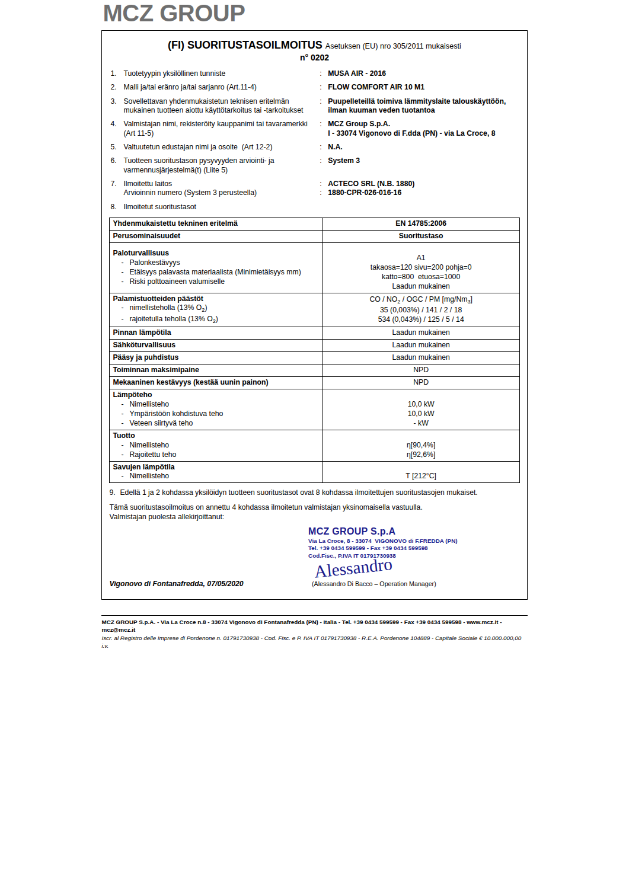MCZ GROUP
(FI) SUORITUSTASOILMOITUS Asetuksen (EU) nro 305/2011 mukaisesti
n° 0202
| 1. | Tuotetyypin yksilöllinen tunniste | : | MUSA AIR - 2016 |
| 2. | Malli ja/tai eränro ja/tai sarjanro (Art.11-4) | : | FLOW COMFORT AIR 10 M1 |
| 3. | Sovellettavan yhdenmukaistetun teknisen eritelmän mukainen tuotteen aiottu käyttötarkoitus tai -tarkoitukset | : | Puupelleteillä toimiva lämmityslaite talouskäyttöön, ilman kuuman veden tuotantoa |
| 4. | Valmistajan nimi, rekisteröity kauppanimi tai tavaramerkki (Art 11-5) | : | MCZ Group S.p.A. I - 33074 Vigonovo di F.dda (PN) - via La Croce, 8 |
| 5. | Valtuutetun edustajan nimi ja osoite (Art 12-2) | : | N.A. |
| 6. | Tuotteen suoritustason pysyvyyden arviointi- ja varmennusjärjestelmä(t) (Liite 5) | : | System 3 |
| 7. | Ilmoitettu laitos Arvioinnin numero (System 3 perusteella) | : : | ACTECO SRL (N.B. 1880) 1880-CPR-026-016-16 |
| 8. | Ilmoitetut suoritustasot |
| Yhdenmukaistettu tekninen eritelmä | EN 14785:2006 |
| Perusominaisuudet | Suoritustaso |
| Paloturvallisuus Palonkestävyys Etäisyys palavasta materiaalista (Minimietäisyys mm) Riski polttoaineen valumiselle | A1 takaosa=120 sivu=200 pohja=0 katto=800 etuosa=1000 Laadun mukainen |
| Palamistuotteiden päästöt nimellisteholla (13% O 2 ) rajoitetulla teholla (13% O 2 ) | CO / NO 2 / OGC / PM [mg/Nm 3 ] 35 (0,003%) / 141 / 2 / 18 534 (0,043%) / 125 / 5 / 14 |
| Pinnan lämpötila | Laadun mukainen |
| Sähköturvallisuus | Laadun mukainen |
| Pääsy ja puhdistus | Laadun mukainen |
| Toiminnan maksimipaine | NPD |
| Mekaaninen kestävyys (kestää uunin painon) | NPD |
| Lämpöteho Nimellisteho Ympäristöön kohdistuva teho Veteen siirtyvä teho | 10,0 kW 10,0 kW - kW |
| Tuotto Nimellisteho Rajoitettu teho | η[90,4%] η[92,6%] |
| Savujen lämpötila Nimellisteho | T [212°C] |
9. Edellä 1 ja 2 kohdassa yksilöidyn tuotteen suoritustasot ovat 8 kohdassa ilmoitettujen suoritustasojen mukaiset.
Tämä suoritustasoilmoitus on annettu 4 kohdassa ilmoitetun valmistajan yksinomaisella vastuulla.
Valmistajan puolesta allekirjoittanut:
Vigonovo di Fontanafredda, 07/05/2020
MCZ GROUP S.p.A
Via La Croce, 8 - 33074 VIGONOVO di F.FREDDA (PN)
Tel. +39 0434 599599 - Fax +39 0434 599598
Cod.Fisc., P.IVA IT 01791730938
Alessandro
(Alessandro Di Bacco – Operation Manager)
MCZ GROUP S.p.A. - Via La Croce n.8 - 33074 Vigonovo di Fontanafredda (PN) - Italia - Tel. +39 0434 599599 - Fax +39 0434 599598 - www.mcz.it - mcz@mcz.it
Iscr. al Registro delle Imprese di Pordenone n. 01791730938 - Cod. Fisc. e P. IVA IT 01791730938 - R.E.A. Pordenone 104889 - Capitale Sociale € 10.000.000,00 i.v.